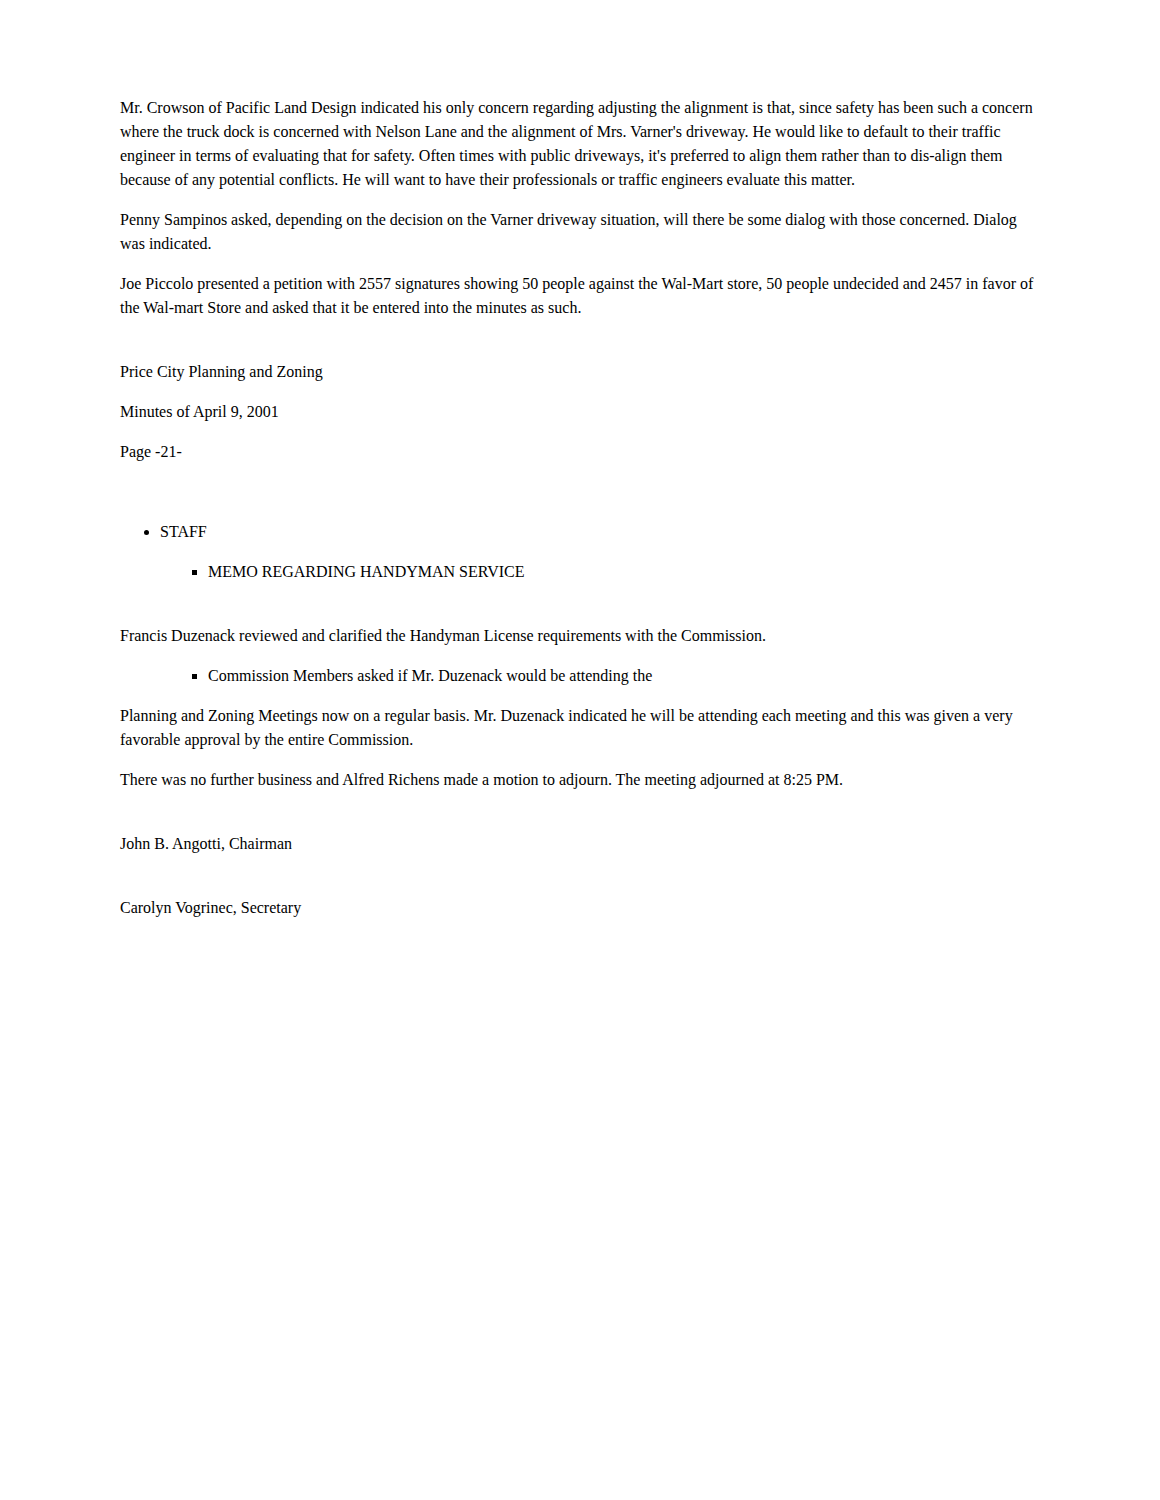Mr. Crowson of Pacific Land Design indicated his only concern regarding adjusting the alignment is that, since safety has been such a concern where the truck dock is concerned with Nelson Lane and the alignment of Mrs. Varner's driveway. He would like to default to their traffic engineer in terms of evaluating that for safety. Often times with public driveways, it's preferred to align them rather than to dis-align them because of any potential conflicts. He will want to have their professionals or traffic engineers evaluate this matter.
Penny Sampinos asked, depending on the decision on the Varner driveway situation, will there be some dialog with those concerned. Dialog was indicated.
Joe Piccolo presented a petition with 2557 signatures showing 50 people against the Wal-Mart store, 50 people undecided and 2457 in favor of the Wal-mart Store and asked that it be entered into the minutes as such.
Price City Planning and Zoning
Minutes of April 9, 2001
Page -21-
STAFF
MEMO REGARDING HANDYMAN SERVICE
Francis Duzenack reviewed and clarified the Handyman License requirements with the Commission.
Commission Members asked if Mr. Duzenack would be attending the
Planning and Zoning Meetings now on a regular basis. Mr. Duzenack indicated he will be attending each meeting and this was given a very favorable approval by the entire Commission.
There was no further business and Alfred Richens made a motion to adjourn. The meeting adjourned at 8:25 PM.
John B. Angotti, Chairman
Carolyn Vogrinec, Secretary